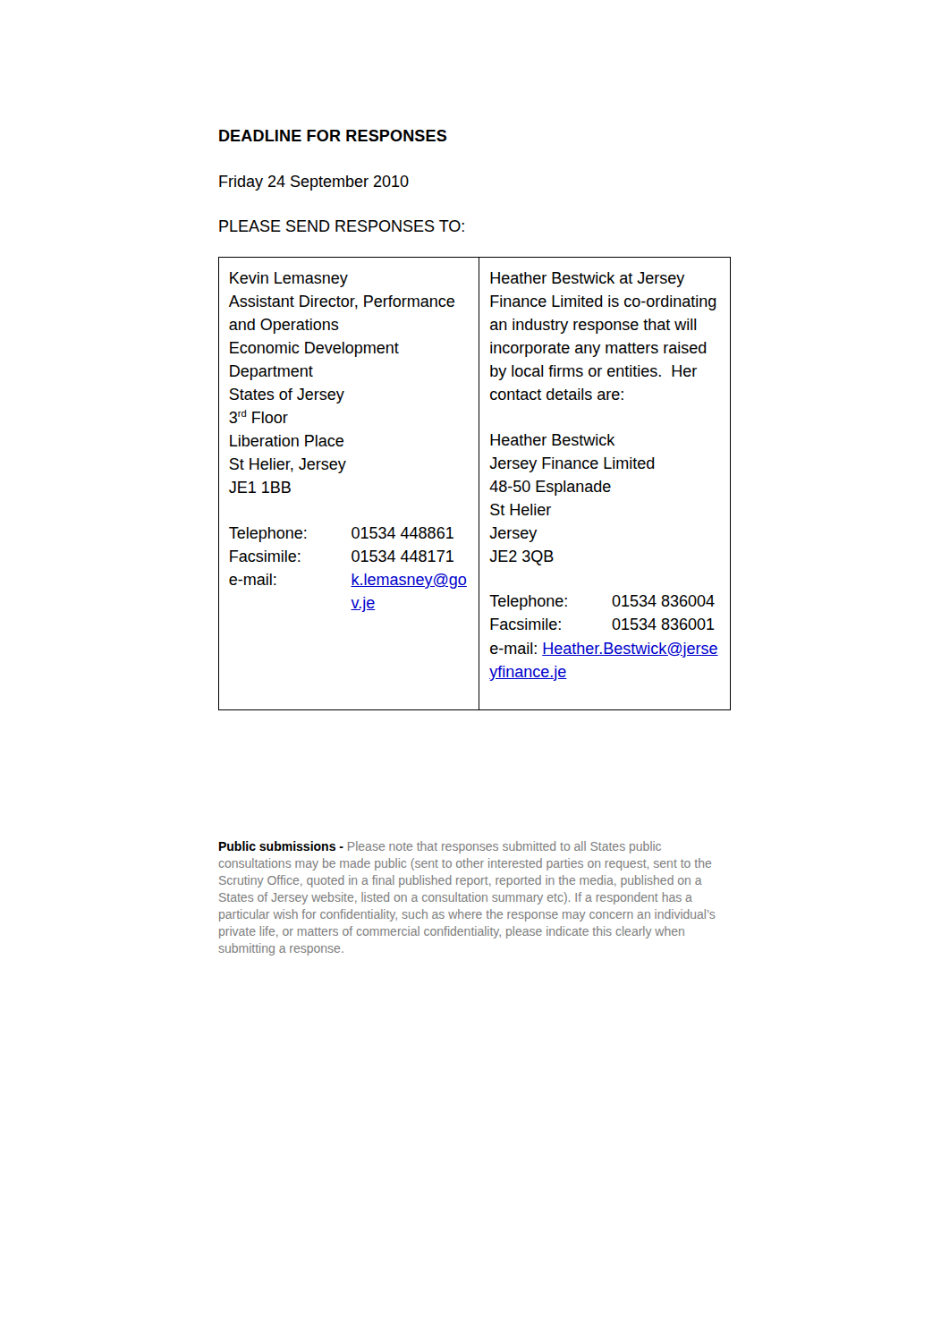DEADLINE FOR RESPONSES
Friday 24 September 2010
PLEASE SEND RESPONSES TO:
| Kevin Lemasney Assistant Director, Performance and Operations Economic Development Department States of Jersey 3 rd Floor Liberation Place St Helier, Jersey JE1 1BB Telephone: 01534 448861 Facsimile: 01534 448171 e-mail: k.lemasney@gov.je | Heather Bestwick at Jersey Finance Limited is co-ordinating an industry response that will incorporate any matters raised by local firms or entities. Her contact details are: Heather Bestwick Jersey Finance Limited 48-50 Esplanade St Helier Jersey JE2 3QB Telephone: 01534 836004 Facsimile: 01534 836001 e-mail: Heather.Bestwick@jerseyfinance.je |
Public submissions - Please note that responses submitted to all States public consultations may be made public (sent to other interested parties on request, sent to the Scrutiny Office, quoted in a final published report, reported in the media, published on a States of Jersey website, listed on a consultation summary etc). If a respondent has a particular wish for confidentiality, such as where the response may concern an individual’s private life, or matters of commercial confidentiality, please indicate this clearly when submitting a response.